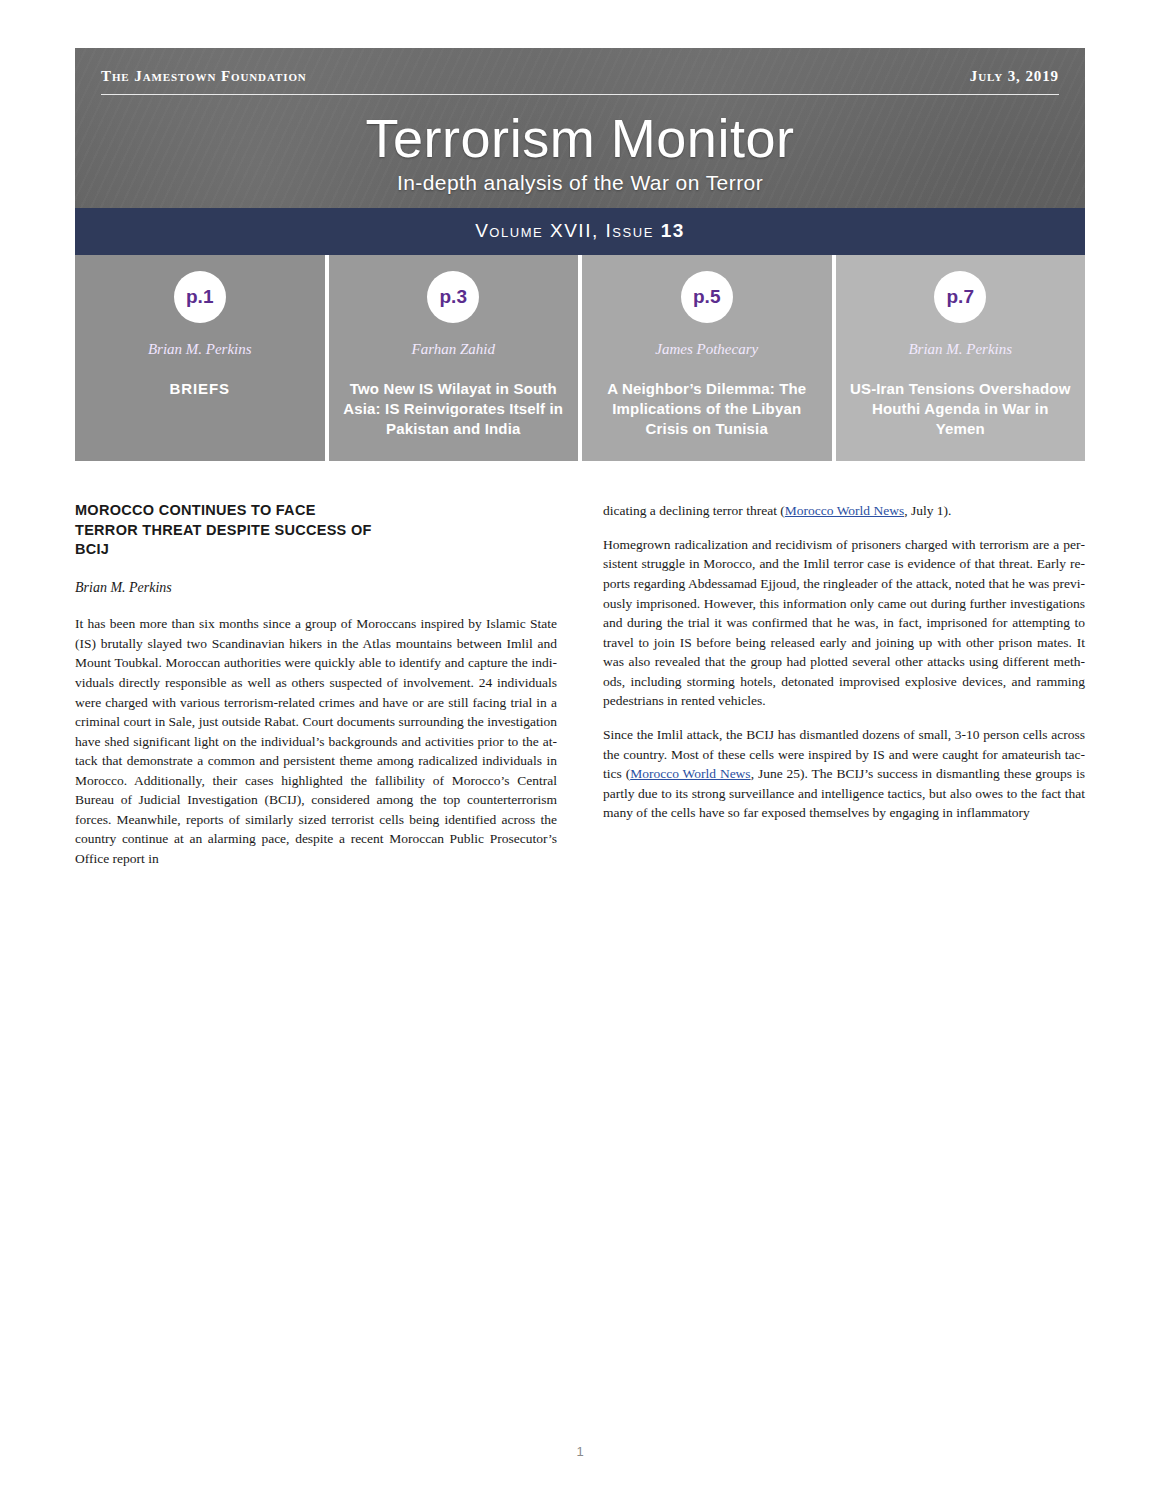The Jamestown Foundation
July 3, 2019
Terrorism Monitor
In-depth analysis of the War on Terror
Volume XVII, Issue 13
p.1
Brian M. Perkins
BRIEFS
p.3
Farhan Zahid
Two New IS Wilayat in South Asia: IS Reinvigorates Itself in Pakistan and India
p.5
James Pothecary
A Neighbor’s Dilemma: The Implications of the Libyan Crisis on Tunisia
p.7
Brian M. Perkins
US-Iran Tensions Overshadow Houthi Agenda in War in Yemen
Morocco Continues to Face
Terror Threat Despite Success of
BCIJ
Brian M. Perkins
It has been more than six months since a group of Moroccans inspired by Islamic State (IS) brutally slayed two Scandinavian hikers in the Atlas mountains between Imlil and Mount Toubkal. Moroccan authorities were quickly able to identify and capture the individuals directly responsible as well as others suspected of involvement. 24 individuals were charged with various terrorism-related crimes and have or are still facing trial in a criminal court in Sale, just outside Rabat. Court documents surrounding the investigation have shed significant light on the individual’s backgrounds and activities prior to the attack that demonstrate a common and persistent theme among radicalized individuals in Morocco. Additionally, their cases highlighted the fallibility of Morocco’s Central Bureau of Judicial Investigation (BCIJ), considered among the top counterterrorism forces. Meanwhile, reports of similarly sized terrorist cells being identified across the country continue at an alarming pace, despite a recent Moroccan Public Prosecutor’s Office report in
dicating a declining terror threat (Morocco World News, July 1).
Homegrown radicalization and recidivism of prisoners charged with terrorism are a persistent struggle in Morocco, and the Imlil terror case is evidence of that threat. Early reports regarding Abdessamad Ejjoud, the ringleader of the attack, noted that he was previously imprisoned. However, this information only came out during further investigations and during the trial it was confirmed that he was, in fact, imprisoned for attempting to travel to join IS before being released early and joining up with other prison mates. It was also revealed that the group had plotted several other attacks using different methods, including storming hotels, detonated improvised explosive devices, and ramming pedestrians in rented vehicles.
Since the Imlil attack, the BCIJ has dismantled dozens of small, 3-10 person cells across the country. Most of these cells were inspired by IS and were caught for amateurish tactics (Morocco World News, June 25). The BCIJ’s success in dismantling these groups is partly due to its strong surveillance and intelligence tactics, but also owes to the fact that many of the cells have so far exposed themselves by engaging in inflammatory
1